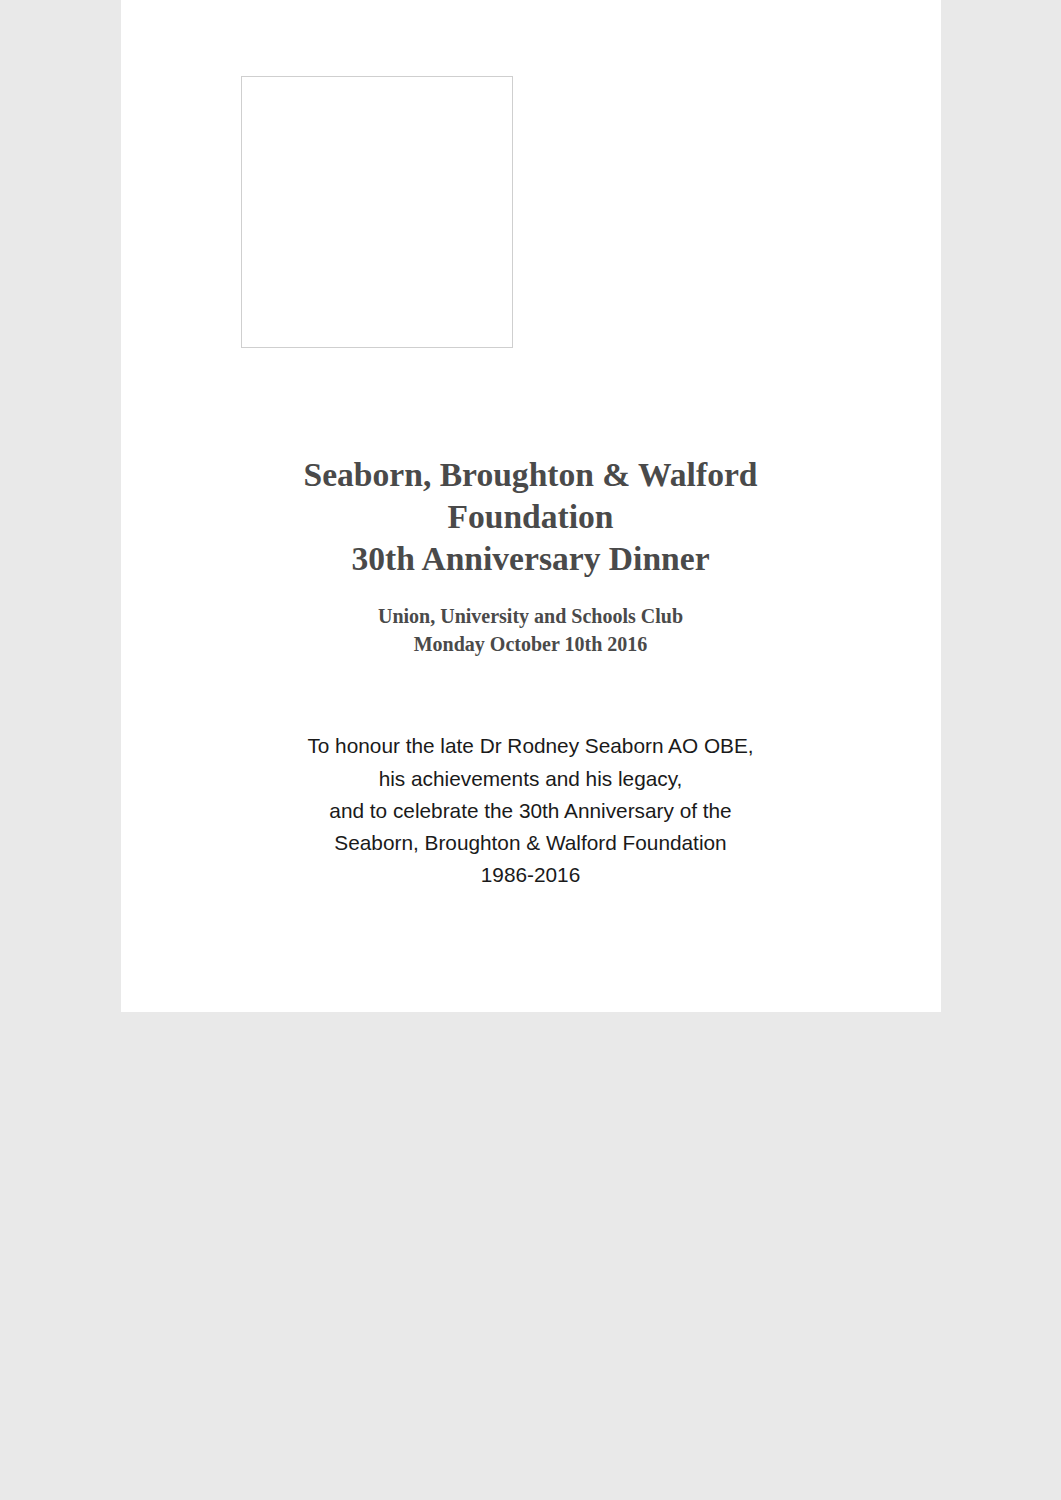Dr Rodney Seaborn AO OBE
Seaborn, Broughton & Walford Foundation 30th Anniversary Dinner
Union, University and Schools Club Monday October 10th 2016
To honour the late Dr Rodney Seaborn AO OBE, his achievements and his legacy, and to celebrate the 30th Anniversary of the Seaborn, Broughton & Walford Foundation 1986-2016